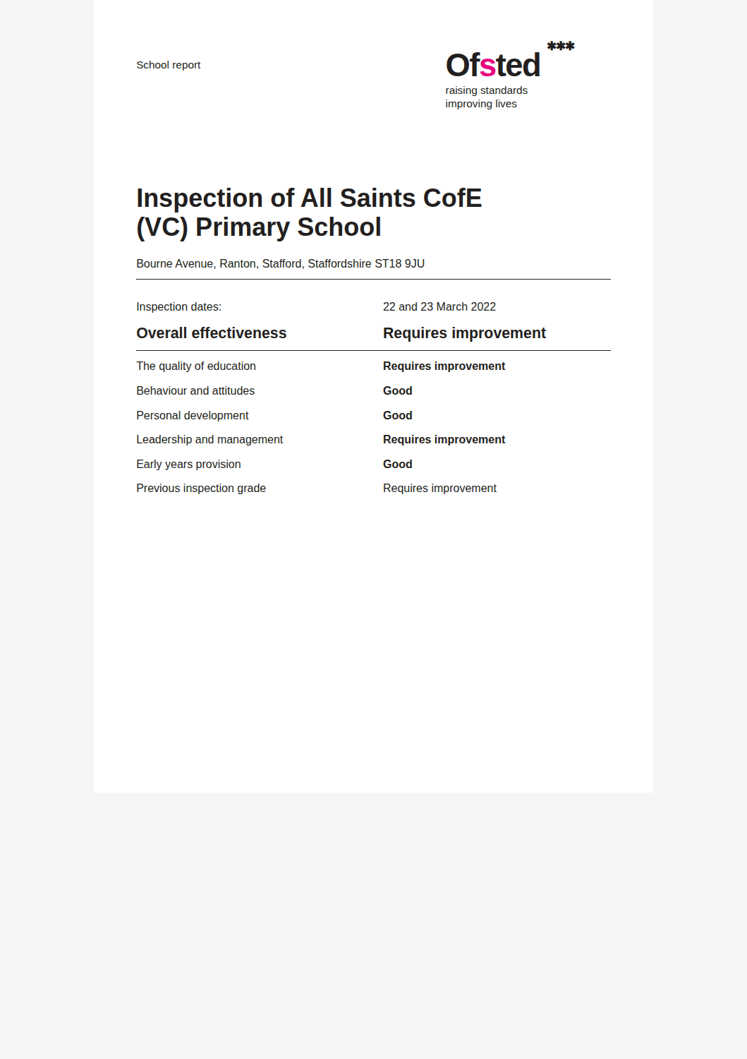School report
✱✱✱
Ofsted
raising standards
improving lives
Inspection of All Saints CofE (VC) Primary School
Bourne Avenue, Ranton, Stafford, Staffordshire ST18 9JU
| Inspection dates: | 22 and 23 March 2022 |
| Overall effectiveness | Requires improvement |
| The quality of education | Requires improvement |
| Behaviour and attitudes | Good |
| Personal development | Good |
| Leadership and management | Requires improvement |
| Early years provision | Good |
| Previous inspection grade | Requires improvement |